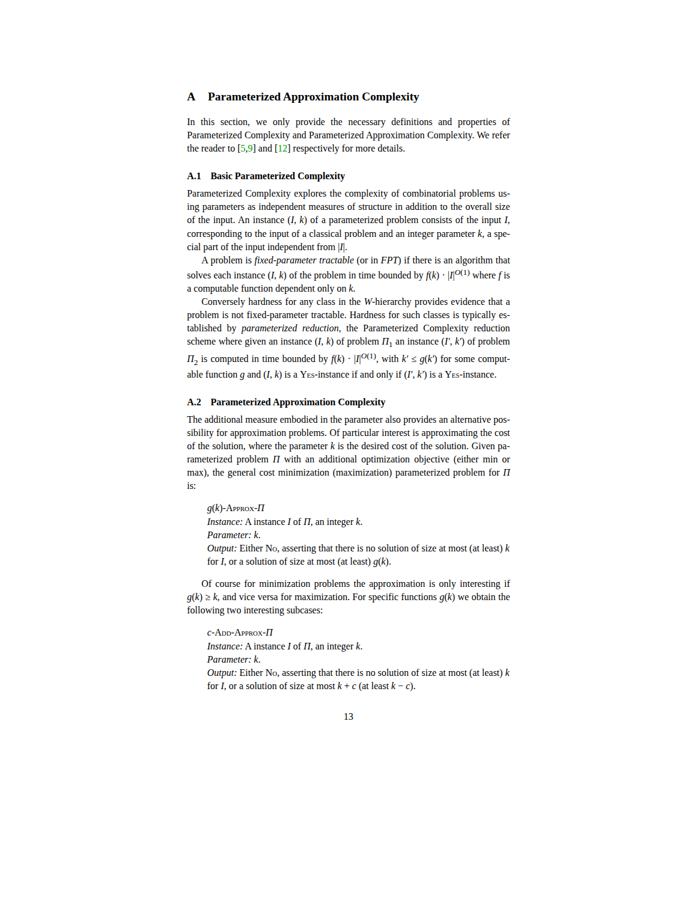AParameterized Approximation Complexity
In this section, we only provide the necessary definitions and properties of Parameterized Complexity and Parameterized Approximation Complexity. We refer the reader to [5,9] and [12] respectively for more details.
A.1 Basic Parameterized Complexity
Parameterized Complexity explores the complexity of combinatorial problems using parameters as independent measures of structure in addition to the overall size of the input. An instance (I, k) of a parameterized problem consists of the input I, corresponding to the input of a classical problem and an integer parameter k, a special part of the input independent from |I|.
A problem is fixed-parameter tractable (or in FPT) if there is an algorithm that solves each instance (I, k) of the problem in time bounded by f(k) · |I|O(1) where f is a computable function dependent only on k.
Conversely hardness for any class in the W-hierarchy provides evidence that a problem is not fixed-parameter tractable. Hardness for such classes is typically established by parameterized reduction, the Parameterized Complexity reduction scheme where given an instance (I, k) of problem Π1 an instance (I′, k′) of problem Π2 is computed in time bounded by f(k) · |I|O(1), with k′ ≤ g(k′) for some computable function g and (I, k) is a Yes-instance if and only if (I′, k′) is a Yes-instance.
A.2 Parameterized Approximation Complexity
The additional measure embodied in the parameter also provides an alternative possibility for approximation problems. Of particular interest is approximating the cost of the solution, where the parameter k is the desired cost of the solution. Given parameterized problem Π with an additional optimization objective (either min or max), the general cost minimization (maximization) parameterized problem for Π is:
g(k)-Approx-Π Instance: A instance I of Π, an integer k. Parameter: k. Output: Either No, asserting that there is no solution of size at most (at least) k for I, or a solution of size at most (at least) g(k).
Of course for minimization problems the approximation is only interesting if g(k) ≥ k, and vice versa for maximization. For specific functions g(k) we obtain the following two interesting subcases:
c-Add-Approx-Π Instance: A instance I of Π, an integer k. Parameter: k. Output: Either No, asserting that there is no solution of size at most (at least) k for I, or a solution of size at most k + c (at least k − c).
13